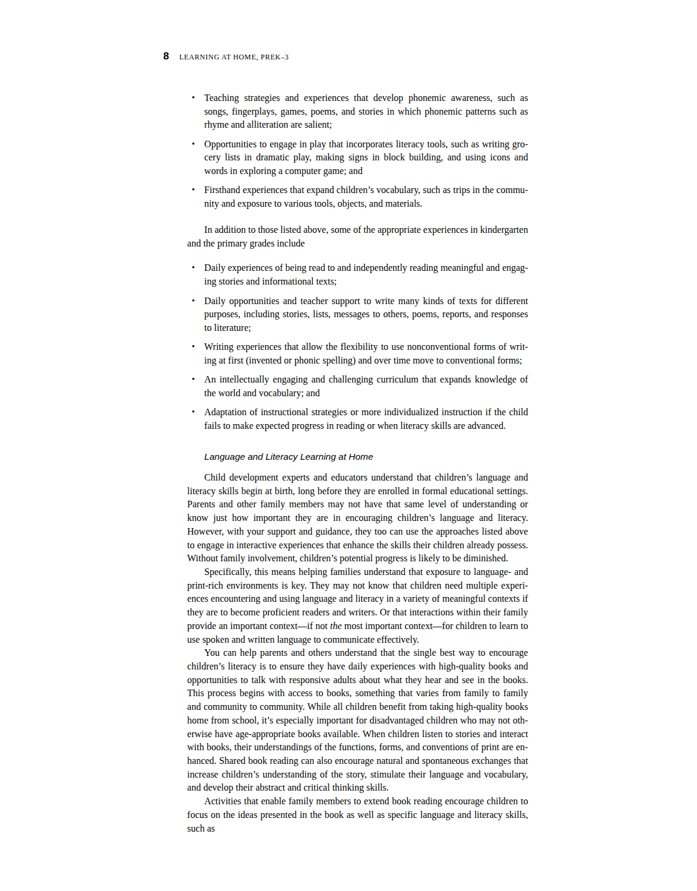8 Learning at Home, PreK–3
Teaching strategies and experiences that develop phonemic awareness, such as songs, fingerplays, games, poems, and stories in which phonemic patterns such as rhyme and alliteration are salient;
Opportunities to engage in play that incorporates literacy tools, such as writing grocery lists in dramatic play, making signs in block building, and using icons and words in exploring a computer game; and
Firsthand experiences that expand children’s vocabulary, such as trips in the community and exposure to various tools, objects, and materials.
In addition to those listed above, some of the appropriate experiences in kindergarten and the primary grades include
Daily experiences of being read to and independently reading meaningful and engaging stories and informational texts;
Daily opportunities and teacher support to write many kinds of texts for different purposes, including stories, lists, messages to others, poems, reports, and responses to literature;
Writing experiences that allow the flexibility to use nonconventional forms of writing at first (invented or phonic spelling) and over time move to conventional forms;
An intellectually engaging and challenging curriculum that expands knowledge of the world and vocabulary; and
Adaptation of instructional strategies or more individualized instruction if the child fails to make expected progress in reading or when literacy skills are advanced.
Language and Literacy Learning at Home
Child development experts and educators understand that children’s language and literacy skills begin at birth, long before they are enrolled in formal educational settings. Parents and other family members may not have that same level of understanding or know just how important they are in encouraging children’s language and literacy. However, with your support and guidance, they too can use the approaches listed above to engage in interactive experiences that enhance the skills their children already possess. Without family involvement, children’s potential progress is likely to be diminished.
Specifically, this means helping families understand that exposure to language- and print-rich environments is key. They may not know that children need multiple experiences encountering and using language and literacy in a variety of meaningful contexts if they are to become proficient readers and writers. Or that interactions within their family provide an important context—if not the most important context—for children to learn to use spoken and written language to communicate effectively.
You can help parents and others understand that the single best way to encourage children’s literacy is to ensure they have daily experiences with high-quality books and opportunities to talk with responsive adults about what they hear and see in the books. This process begins with access to books, something that varies from family to family and community to community. While all children benefit from taking high-quality books home from school, it’s especially important for disadvantaged children who may not otherwise have age-appropriate books available. When children listen to stories and interact with books, their understandings of the functions, forms, and conventions of print are enhanced. Shared book reading can also encourage natural and spontaneous exchanges that increase children’s understanding of the story, stimulate their language and vocabulary, and develop their abstract and critical thinking skills.
Activities that enable family members to extend book reading encourage children to focus on the ideas presented in the book as well as specific language and literacy skills, such as